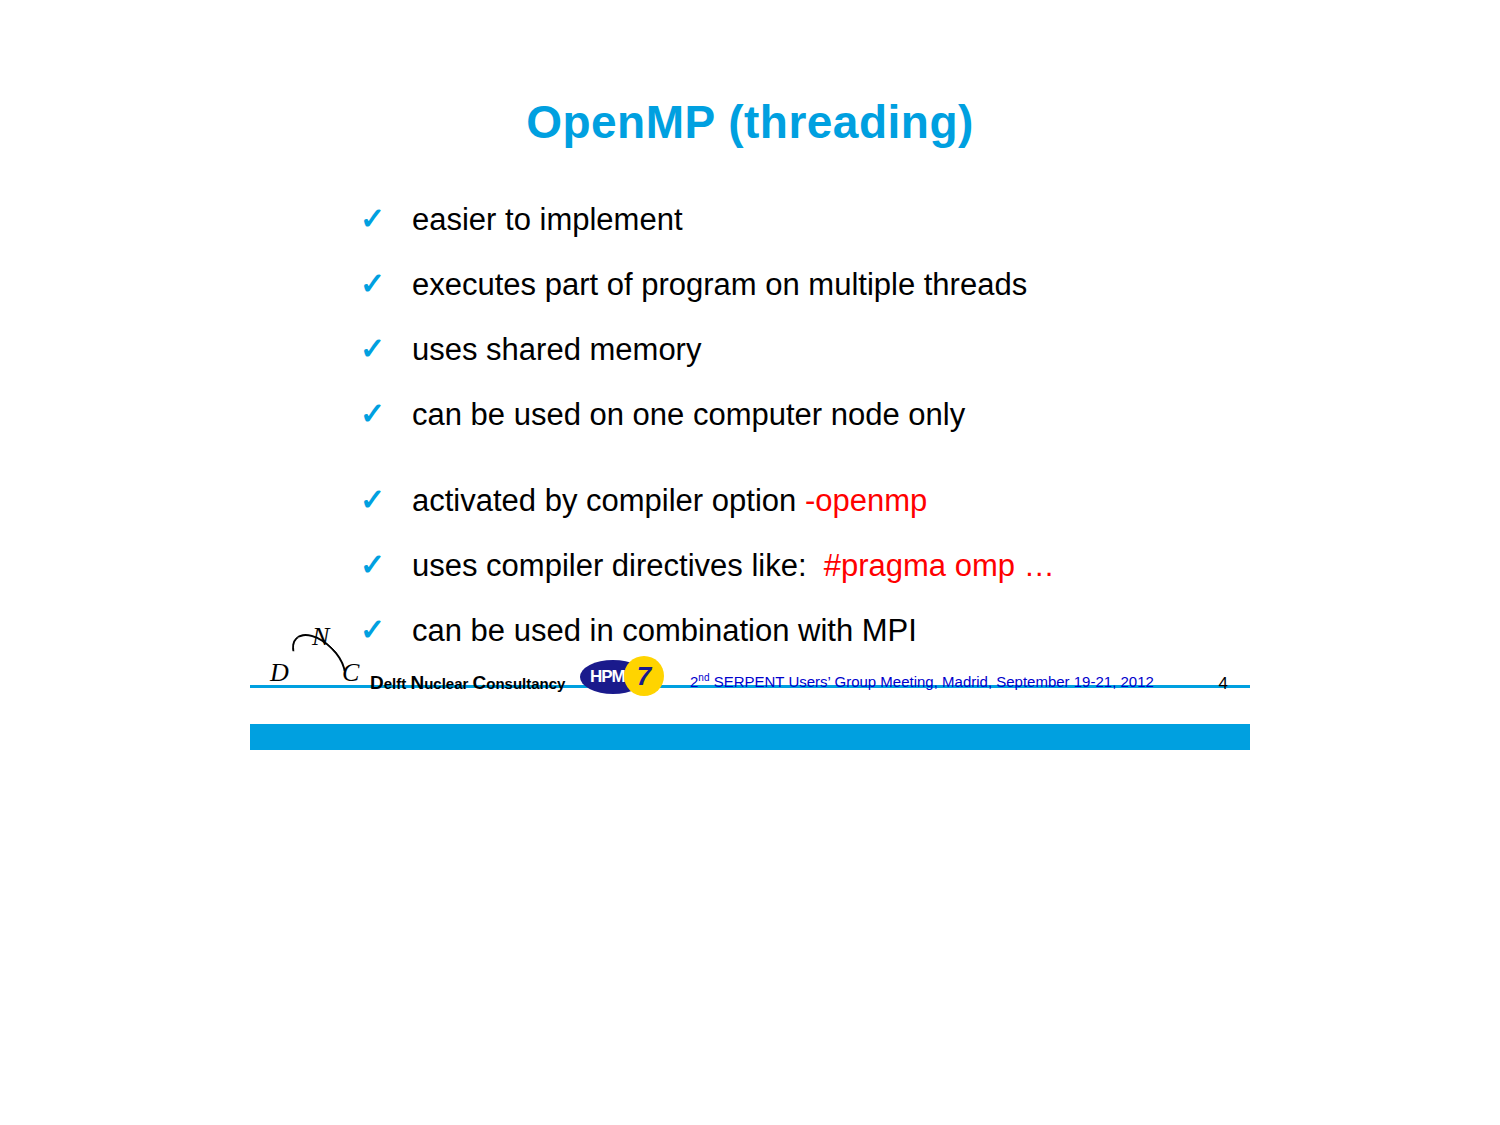OpenMP (threading)
easier to implement
executes part of program on multiple threads
uses shared memory
can be used on one computer node only
activated by compiler option -openmp
uses compiler directives like: #pragma omp …
can be used in combination with MPI
N D C
Delft Nuclear Consultancy
HPMC
7
2nd SERPENT Users’ Group Meeting, Madrid, September 19-21, 2012
4